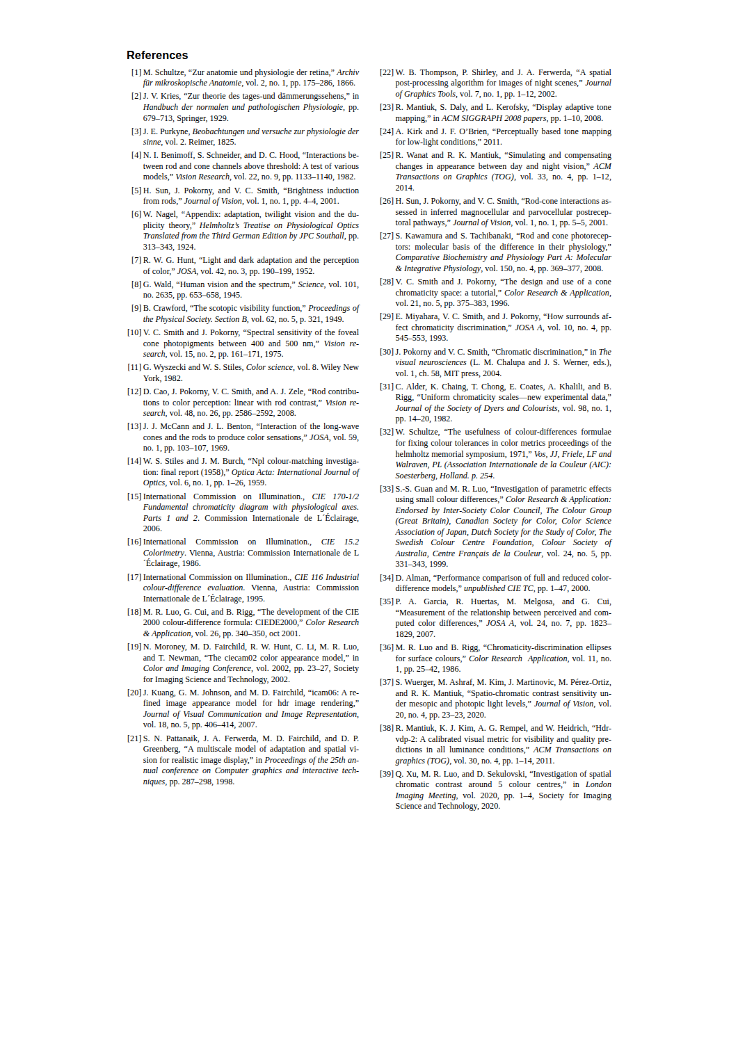References
[1] M. Schultze, “Zur anatomie und physiologie der retina,” Archiv für mikroskopische Anatomie, vol. 2, no. 1, pp. 175–286, 1866.
[2] J. V. Kries, “Zur theorie des tages-und dämmerungssehens,” in Handbuch der normalen und pathologischen Physiologie, pp. 679–713, Springer, 1929.
[3] J. E. Purkyne, Beobachtungen und versuche zur physiologie der sinne, vol. 2. Reimer, 1825.
[4] N. I. Benimoff, S. Schneider, and D. C. Hood, “Interactions between rod and cone channels above threshold: A test of various models,” Vision Research, vol. 22, no. 9, pp. 1133–1140, 1982.
[5] H. Sun, J. Pokorny, and V. C. Smith, “Brightness induction from rods,” Journal of Vision, vol. 1, no. 1, pp. 4–4, 2001.
[6] W. Nagel, “Appendix: adaptation, twilight vision and the duplicity theory,” Helmholtz’s Treatise on Physiological Optics Translated from the Third German Edition by JPC Southall, pp. 313–343, 1924.
[7] R. W. G. Hunt, “Light and dark adaptation and the perception of color,” JOSA, vol. 42, no. 3, pp. 190–199, 1952.
[8] G. Wald, “Human vision and the spectrum,” Science, vol. 101, no. 2635, pp. 653–658, 1945.
[9] B. Crawford, “The scotopic visibility function,” Proceedings of the Physical Society. Section B, vol. 62, no. 5, p. 321, 1949.
[10] V. C. Smith and J. Pokorny, “Spectral sensitivity of the foveal cone photopigments between 400 and 500 nm,” Vision research, vol. 15, no. 2, pp. 161–171, 1975.
[11] G. Wyszecki and W. S. Stiles, Color science, vol. 8. Wiley New York, 1982.
[12] D. Cao, J. Pokorny, V. C. Smith, and A. J. Zele, “Rod contributions to color perception: linear with rod contrast,” Vision research, vol. 48, no. 26, pp. 2586–2592, 2008.
[13] J. J. McCann and J. L. Benton, “Interaction of the long-wave cones and the rods to produce color sensations,” JOSA, vol. 59, no. 1, pp. 103–107, 1969.
[14] W. S. Stiles and J. M. Burch, “Npl colour-matching investigation: final report (1958),” Optica Acta: International Journal of Optics, vol. 6, no. 1, pp. 1–26, 1959.
[15] International Commission on Illumination., CIE 170-1/2 Fundamental chromaticity diagram with physiological axes. Parts 1 and 2. Commission Internationale de L´Éclairage, 2006.
[16] International Commission on Illumination., CIE 15.2 Colorimetry. Vienna, Austria: Commission Internationale de L´Éclairage, 1986.
[17] International Commission on Illumination., CIE 116 Industrial colour-difference evaluation. Vienna, Austria: Commission Internationale de L´Éclairage, 1995.
[18] M. R. Luo, G. Cui, and B. Rigg, “The development of the CIE 2000 colour-difference formula: CIEDE2000,” Color Research & Application, vol. 26, pp. 340–350, oct 2001.
[19] N. Moroney, M. D. Fairchild, R. W. Hunt, C. Li, M. R. Luo, and T. Newman, “The ciecam02 color appearance model,” in Color and Imaging Conference, vol. 2002, pp. 23–27, Society for Imaging Science and Technology, 2002.
[20] J. Kuang, G. M. Johnson, and M. D. Fairchild, “icam06: A refined image appearance model for hdr image rendering,” Journal of Visual Communication and Image Representation, vol. 18, no. 5, pp. 406–414, 2007.
[21] S. N. Pattanaik, J. A. Ferwerda, M. D. Fairchild, and D. P. Greenberg, “A multiscale model of adaptation and spatial vision for realistic image display,” in Proceedings of the 25th annual conference on Computer graphics and interactive techniques, pp. 287–298, 1998.
[22] W. B. Thompson, P. Shirley, and J. A. Ferwerda, “A spatial post-processing algorithm for images of night scenes,” Journal of Graphics Tools, vol. 7, no. 1, pp. 1–12, 2002.
[23] R. Mantiuk, S. Daly, and L. Kerofsky, “Display adaptive tone mapping,” in ACM SIGGRAPH 2008 papers, pp. 1–10, 2008.
[24] A. Kirk and J. F. O’Brien, “Perceptually based tone mapping for low-light conditions,” 2011.
[25] R. Wanat and R. K. Mantiuk, “Simulating and compensating changes in appearance between day and night vision,” ACM Transactions on Graphics (TOG), vol. 33, no. 4, pp. 1–12, 2014.
[26] H. Sun, J. Pokorny, and V. C. Smith, “Rod-cone interactions assessed in inferred magnocellular and parvocellular postreceptoral pathways,” Journal of Vision, vol. 1, no. 1, pp. 5–5, 2001.
[27] S. Kawamura and S. Tachibanaki, “Rod and cone photoreceptors: molecular basis of the difference in their physiology,” Comparative Biochemistry and Physiology Part A: Molecular & Integrative Physiology, vol. 150, no. 4, pp. 369–377, 2008.
[28] V. C. Smith and J. Pokorny, “The design and use of a cone chromaticity space: a tutorial,” Color Research & Application, vol. 21, no. 5, pp. 375–383, 1996.
[29] E. Miyahara, V. C. Smith, and J. Pokorny, “How surrounds affect chromaticity discrimination,” JOSA A, vol. 10, no. 4, pp. 545–553, 1993.
[30] J. Pokorny and V. C. Smith, “Chromatic discrimination,” in The visual neurosciences (L. M. Chalupa and J. S. Werner, eds.), vol. 1, ch. 58, MIT press, 2004.
[31] C. Alder, K. Chaing, T. Chong, E. Coates, A. Khalili, and B. Rigg, “Uniform chromaticity scales—new experimental data,” Journal of the Society of Dyers and Colourists, vol. 98, no. 1, pp. 14–20, 1982.
[32] W. Schultze, “The usefulness of colour-differences formulae for fixing colour tolerances in color metrics proceedings of the helmholtz memorial symposium, 1971,” Vos, JJ, Friele, LF and Walraven, PL (Association Internationale de la Couleur (AIC): Soesterberg, Holland. p. 254.
[33] S.-S. Guan and M. R. Luo, “Investigation of parametric effects using small colour differences,” Color Research & Application: Endorsed by Inter-Society Color Council, The Colour Group (Great Britain), Canadian Society for Color, Color Science Association of Japan, Dutch Society for the Study of Color, The Swedish Colour Centre Foundation, Colour Society of Australia, Centre Français de la Couleur, vol. 24, no. 5, pp. 331–343, 1999.
[34] D. Alman, “Performance comparison of full and reduced color-difference models,” unpublished CIE TC, pp. 1–47, 2000.
[35] P. A. Garcia, R. Huertas, M. Melgosa, and G. Cui, “Measurement of the relationship between perceived and computed color differences,” JOSA A, vol. 24, no. 7, pp. 1823–1829, 2007.
[36] M. R. Luo and B. Rigg, “Chromaticity-discrimination ellipses for surface colours,” Color Research Application, vol. 11, no. 1, pp. 25–42, 1986.
[37] S. Wuerger, M. Ashraf, M. Kim, J. Martinovic, M. Pérez-Ortiz, and R. K. Mantiuk, “Spatio-chromatic contrast sensitivity under mesopic and photopic light levels,” Journal of Vision, vol. 20, no. 4, pp. 23–23, 2020.
[38] R. Mantiuk, K. J. Kim, A. G. Rempel, and W. Heidrich, “Hdr-vdp-2: A calibrated visual metric for visibility and quality predictions in all luminance conditions,” ACM Transactions on graphics (TOG), vol. 30, no. 4, pp. 1–14, 2011.
[39] Q. Xu, M. R. Luo, and D. Sekulovski, “Investigation of spatial chromatic contrast around 5 colour centres,” in London Imaging Meeting, vol. 2020, pp. 1–4, Society for Imaging Science and Technology, 2020.